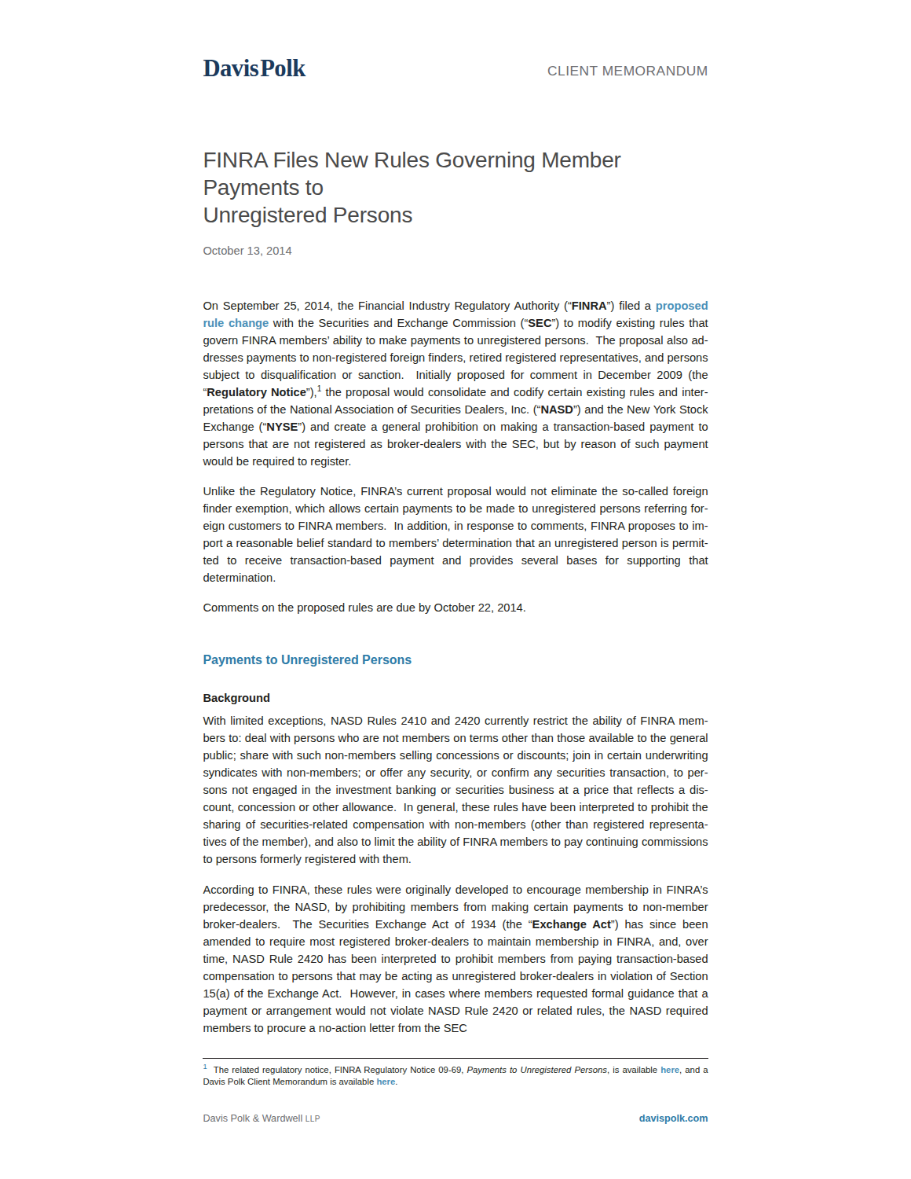DavisPolk
CLIENT MEMORANDUM
FINRA Files New Rules Governing Member Payments to
Unregistered Persons
October 13, 2014
On September 25, 2014, the Financial Industry Regulatory Authority (“FINRA”) filed a proposed rule change with the Securities and Exchange Commission (“SEC”) to modify existing rules that govern FINRA members’ ability to make payments to unregistered persons. The proposal also addresses payments to non-registered foreign finders, retired registered representatives, and persons subject to disqualification or sanction. Initially proposed for comment in December 2009 (the “Regulatory Notice”),1 the proposal would consolidate and codify certain existing rules and interpretations of the National Association of Securities Dealers, Inc. (“NASD”) and the New York Stock Exchange (“NYSE”) and create a general prohibition on making a transaction-based payment to persons that are not registered as broker-dealers with the SEC, but by reason of such payment would be required to register.
Unlike the Regulatory Notice, FINRA’s current proposal would not eliminate the so-called foreign finder exemption, which allows certain payments to be made to unregistered persons referring foreign customers to FINRA members. In addition, in response to comments, FINRA proposes to import a reasonable belief standard to members’ determination that an unregistered person is permitted to receive transaction-based payment and provides several bases for supporting that determination.
Comments on the proposed rules are due by October 22, 2014.
Payments to Unregistered Persons
Background
With limited exceptions, NASD Rules 2410 and 2420 currently restrict the ability of FINRA members to: deal with persons who are not members on terms other than those available to the general public; share with such non-members selling concessions or discounts; join in certain underwriting syndicates with non-members; or offer any security, or confirm any securities transaction, to persons not engaged in the investment banking or securities business at a price that reflects a discount, concession or other allowance. In general, these rules have been interpreted to prohibit the sharing of securities-related compensation with non-members (other than registered representatives of the member), and also to limit the ability of FINRA members to pay continuing commissions to persons formerly registered with them.
According to FINRA, these rules were originally developed to encourage membership in FINRA’s predecessor, the NASD, by prohibiting members from making certain payments to non-member broker-dealers. The Securities Exchange Act of 1934 (the “Exchange Act”) has since been amended to require most registered broker-dealers to maintain membership in FINRA, and, over time, NASD Rule 2420 has been interpreted to prohibit members from paying transaction-based compensation to persons that may be acting as unregistered broker-dealers in violation of Section 15(a) of the Exchange Act. However, in cases where members requested formal guidance that a payment or arrangement would not violate NASD Rule 2420 or related rules, the NASD required members to procure a no-action letter from the SEC
1 The related regulatory notice, FINRA Regulatory Notice 09-69, Payments to Unregistered Persons, is available here, and a Davis Polk Client Memorandum is available here.
Davis Polk & Wardwell LLP
davispolk.com